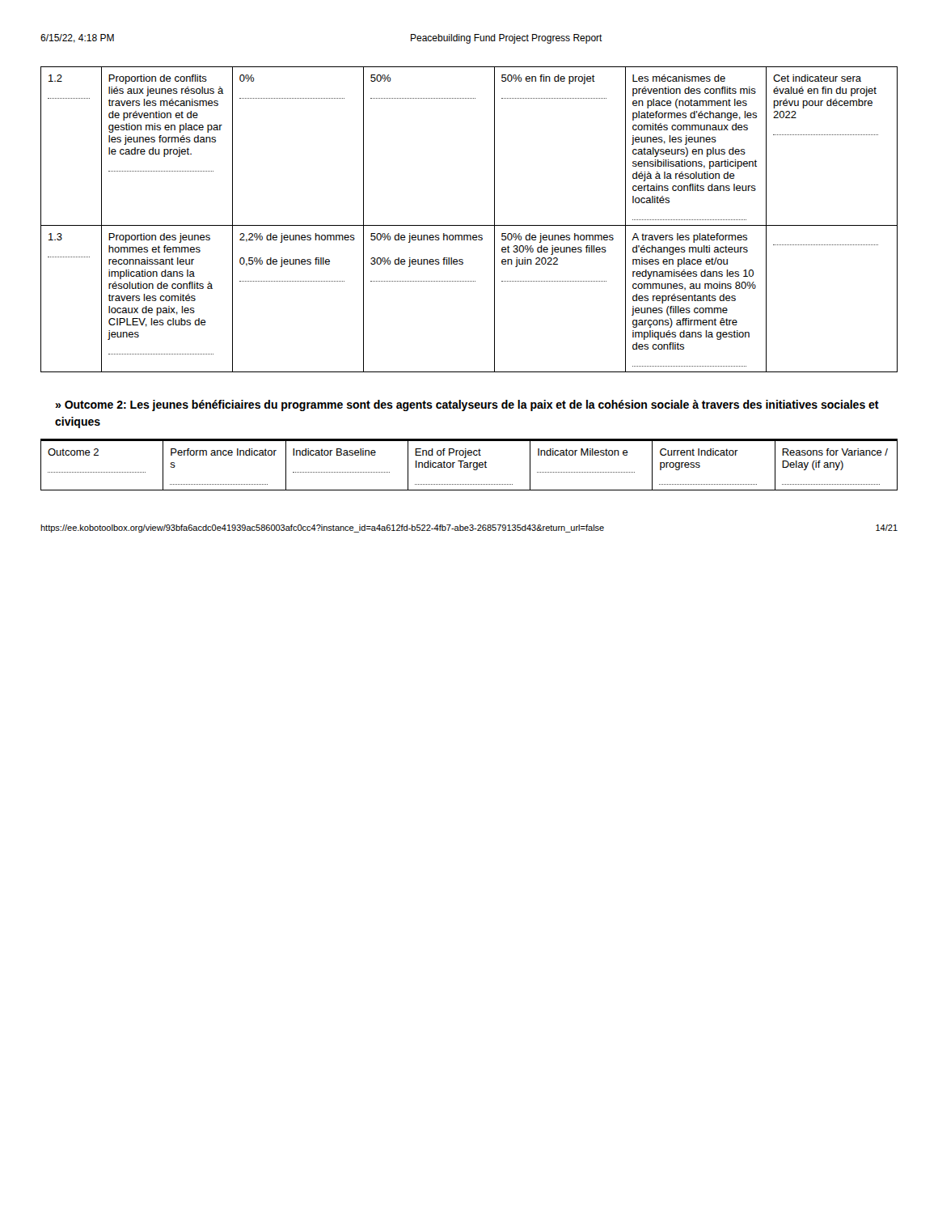6/15/22, 4:18 PM
Peacebuilding Fund Project Progress Report
| 1.2 | Proportion de conflits liés aux jeunes résolus à travers les mécanismes de prévention et de gestion mis en place par les jeunes formés dans le cadre du projet. | 0% | 50% | 50% en fin de projet | Les mécanismes de prévention des conflits mis en place (notamment les plateformes d'échange, les comités communaux des jeunes, les jeunes catalyseurs) en plus des sensibilisations, participent déjà à la résolution de certains conflits dans leurs localités | Cet indicateur sera évalué en fin du projet prévu pour décembre 2022 |
| 1.3 | Proportion des jeunes hommes et femmes reconnaissant leur implication dans la résolution de conflits à travers les comités locaux de paix, les CIPLEV, les clubs de jeunes | 2,2% de jeunes hommes 0,5% de jeunes fille | 50% de jeunes hommes 30% de jeunes filles | 50% de jeunes hommes et 30% de jeunes filles en juin 2022 | A travers les plateformes d'échanges multi acteurs mises en place et/ou redynamisées dans les 10 communes, au moins 80% des représentants des jeunes (filles comme garçons) affirment être impliqués dans la gestion des conflits | |
» Outcome 2: Les jeunes bénéficiaires du programme sont des agents catalyseurs de la paix et de la cohésion sociale à travers des initiatives sociales et civiques
| Outcome 2 | Perform ance Indicator s | Indicator Baseline | End of Project Indicator Target | Indicator Mileston e | Current Indicator progress | Reasons for Variance / Delay (if any) |
https://ee.kobotoolbox.org/view/93bfa6acdc0e41939ac586003afc0cc4?instance_id=a4a612fd-b522-4fb7-abe3-268579135d43&return_url=false 14/21